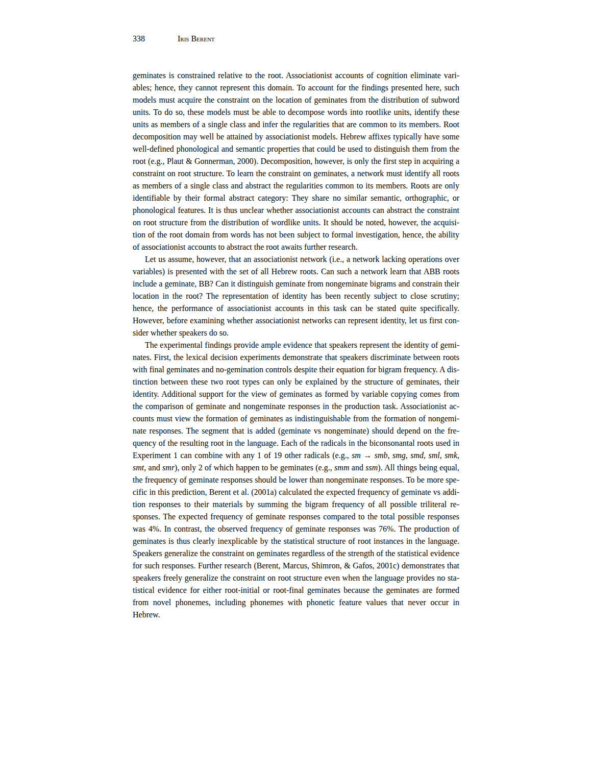338 Iris Berent
geminates is constrained relative to the root. Associationist accounts of cognition eliminate variables; hence, they cannot represent this domain. To account for the findings presented here, such models must acquire the constraint on the location of geminates from the distribution of subword units. To do so, these models must be able to decompose words into rootlike units, identify these units as members of a single class and infer the regularities that are common to its members. Root decomposition may well be attained by associationist models. Hebrew affixes typically have some well-defined phonological and semantic properties that could be used to distinguish them from the root (e.g., Plaut & Gonnerman, 2000). Decomposition, however, is only the first step in acquiring a constraint on root structure. To learn the constraint on geminates, a network must identify all roots as members of a single class and abstract the regularities common to its members. Roots are only identifiable by their formal abstract category: They share no similar semantic, orthographic, or phonological features. It is thus unclear whether associationist accounts can abstract the constraint on root structure from the distribution of wordlike units. It should be noted, however, the acquisition of the root domain from words has not been subject to formal investigation, hence, the ability of associationist accounts to abstract the root awaits further research.
Let us assume, however, that an associationist network (i.e., a network lacking operations over variables) is presented with the set of all Hebrew roots. Can such a network learn that ABB roots include a geminate, BB? Can it distinguish geminate from nongeminate bigrams and constrain their location in the root? The representation of identity has been recently subject to close scrutiny; hence, the performance of associationist accounts in this task can be stated quite specifically. However, before examining whether associationist networks can represent identity, let us first consider whether speakers do so.
The experimental findings provide ample evidence that speakers represent the identity of geminates. First, the lexical decision experiments demonstrate that speakers discriminate between roots with final geminates and no-gemination controls despite their equation for bigram frequency. A distinction between these two root types can only be explained by the structure of geminates, their identity. Additional support for the view of geminates as formed by variable copying comes from the comparison of geminate and nongeminate responses in the production task. Associationist accounts must view the formation of geminates as indistinguishable from the formation of nongeminate responses. The segment that is added (geminate vs nongeminate) should depend on the frequency of the resulting root in the language. Each of the radicals in the biconsonantal roots used in Experiment 1 can combine with any 1 of 19 other radicals (e.g., sm → smb, smg, smd, sml, smk, smt, and smr), only 2 of which happen to be geminates (e.g., smm and ssm). All things being equal, the frequency of geminate responses should be lower than nongeminate responses. To be more specific in this prediction, Berent et al. (2001a) calculated the expected frequency of geminate vs addition responses to their materials by summing the bigram frequency of all possible triliteral responses. The expected frequency of geminate responses compared to the total possible responses was 4%. In contrast, the observed frequency of geminate responses was 76%. The production of geminates is thus clearly inexplicable by the statistical structure of root instances in the language. Speakers generalize the constraint on geminates regardless of the strength of the statistical evidence for such responses. Further research (Berent, Marcus, Shimron, & Gafos, 2001c) demonstrates that speakers freely generalize the constraint on root structure even when the language provides no statistical evidence for either root-initial or root-final geminates because the geminates are formed from novel phonemes, including phonemes with phonetic feature values that never occur in Hebrew.